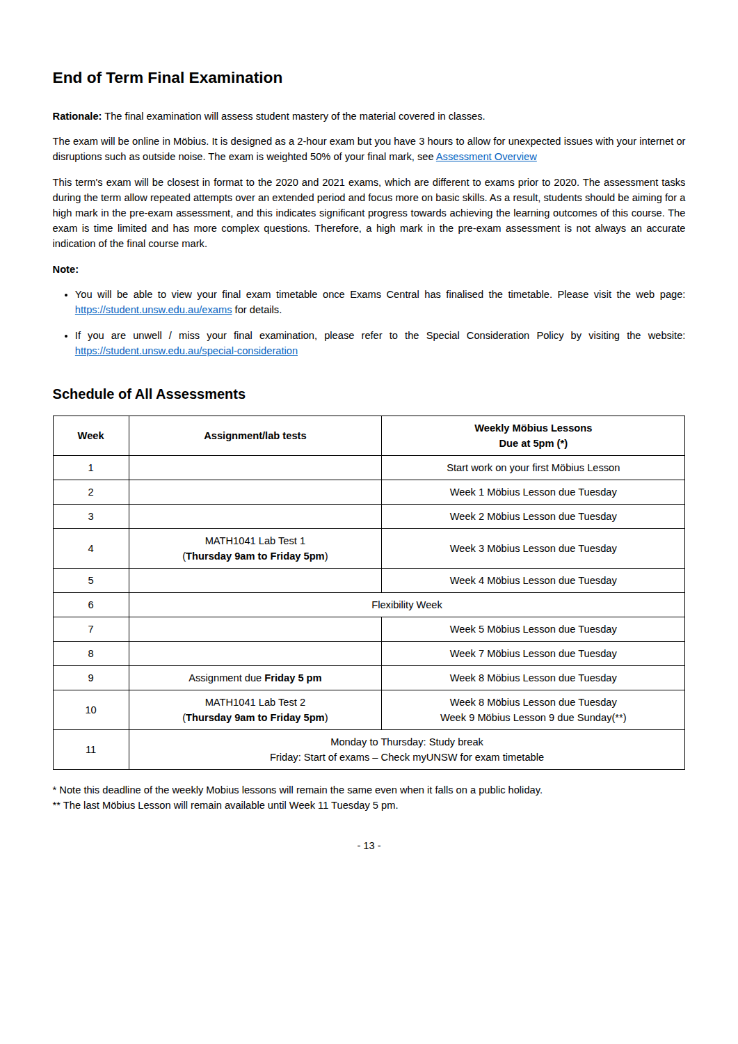End of Term Final Examination
Rationale: The final examination will assess student mastery of the material covered in classes.
The exam will be online in Möbius. It is designed as a 2-hour exam but you have 3 hours to allow for unexpected issues with your internet or disruptions such as outside noise. The exam is weighted 50% of your final mark, see Assessment Overview
This term's exam will be closest in format to the 2020 and 2021 exams, which are different to exams prior to 2020. The assessment tasks during the term allow repeated attempts over an extended period and focus more on basic skills. As a result, students should be aiming for a high mark in the pre-exam assessment, and this indicates significant progress towards achieving the learning outcomes of this course. The exam is time limited and has more complex questions. Therefore, a high mark in the pre-exam assessment is not always an accurate indication of the final course mark.
Note:
You will be able to view your final exam timetable once Exams Central has finalised the timetable. Please visit the web page: https://student.unsw.edu.au/exams for details.
If you are unwell / miss your final examination, please refer to the Special Consideration Policy by visiting the website: https://student.unsw.edu.au/special-consideration
Schedule of All Assessments
| Week | Assignment/lab tests | Weekly Möbius Lessons Due at 5pm (*) |
| --- | --- | --- |
| 1 | | Start work on your first Möbius Lesson |
| 2 | | Week 1 Möbius Lesson due Tuesday |
| 3 | | Week 2 Möbius Lesson due Tuesday |
| 4 | MATH1041 Lab Test 1 ( Thursday 9am to Friday 5pm ) | Week 3 Möbius Lesson due Tuesday |
| 5 | | Week 4 Möbius Lesson due Tuesday |
| 6 | Flexibility Week |
| 7 | | Week 5 Möbius Lesson due Tuesday |
| 8 | | Week 7 Möbius Lesson due Tuesday |
| 9 | Assignment due Friday 5 pm | Week 8 Möbius Lesson due Tuesday |
| 10 | MATH1041 Lab Test 2 ( Thursday 9am to Friday 5pm ) | Week 8 Möbius Lesson due Tuesday Week 9 Möbius Lesson 9 due Sunday(**) |
| 11 | Monday to Thursday: Study break Friday: Start of exams – Check myUNSW for exam timetable |
* Note this deadline of the weekly Mobius lessons will remain the same even when it falls on a public holiday.
** The last Möbius Lesson will remain available until Week 11 Tuesday 5 pm.
- 13 -